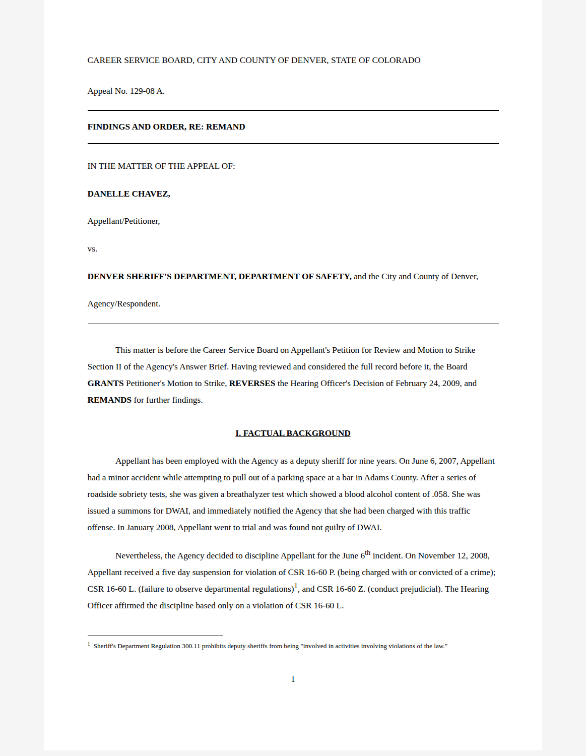CAREER SERVICE BOARD, CITY AND COUNTY OF DENVER, STATE OF COLORADO
Appeal No. 129-08 A.
FINDINGS AND ORDER, RE: REMAND
IN THE MATTER OF THE APPEAL OF:
DANELLE CHAVEZ,
Appellant/Petitioner,
vs.
DENVER SHERIFF'S DEPARTMENT, DEPARTMENT OF SAFETY, and the City and County of Denver,
Agency/Respondent.
This matter is before the Career Service Board on Appellant's Petition for Review and Motion to Strike Section II of the Agency's Answer Brief. Having reviewed and considered the full record before it, the Board GRANTS Petitioner's Motion to Strike, REVERSES the Hearing Officer's Decision of February 24, 2009, and REMANDS for further findings.
I. FACTUAL BACKGROUND
Appellant has been employed with the Agency as a deputy sheriff for nine years. On June 6, 2007, Appellant had a minor accident while attempting to pull out of a parking space at a bar in Adams County. After a series of roadside sobriety tests, she was given a breathalyzer test which showed a blood alcohol content of .058. She was issued a summons for DWAI, and immediately notified the Agency that she had been charged with this traffic offense. In January 2008, Appellant went to trial and was found not guilty of DWAI.
Nevertheless, the Agency decided to discipline Appellant for the June 6th incident. On November 12, 2008, Appellant received a five day suspension for violation of CSR 16-60 P. (being charged with or convicted of a crime); CSR 16-60 L. (failure to observe departmental regulations)1, and CSR 16-60 Z. (conduct prejudicial). The Hearing Officer affirmed the discipline based only on a violation of CSR 16-60 L.
1 Sheriff's Department Regulation 300.11 prohibits deputy sheriffs from being "involved in activities involving violations of the law."
1